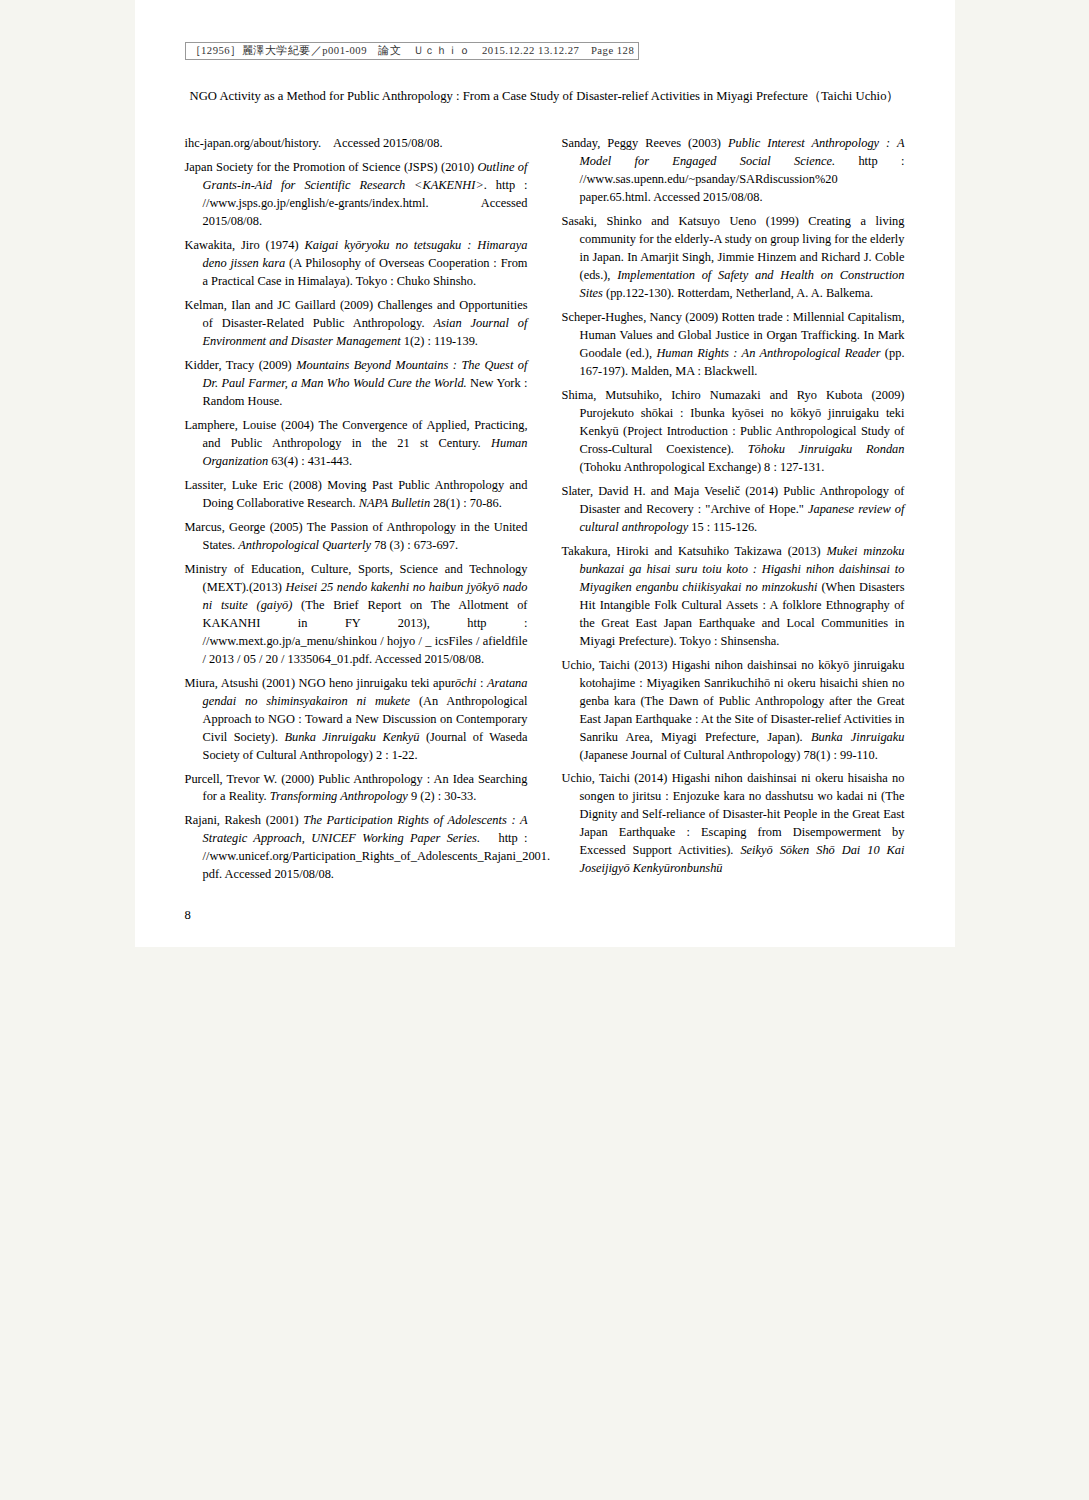［12956］麗澤大学紀要／p001-009　論文　Ｕｃｈｉｏ　2015.12.22 13.12.27　Page 128
NGO Activity as a Method for Public Anthropology : From a Case Study of Disaster-relief Activities in Miyagi Prefecture（Taichi Uchio）
ihc-japan.org/about/history.　Accessed 2015/08/08.
Japan Society for the Promotion of Science (JSPS) (2010) Outline of Grants-in-Aid for Scientific Research <KAKENHI>. http : //www.jsps.go.jp/english/e-grants/index.html. Accessed 2015/08/08.
Kawakita, Jiro (1974) Kaigai kyōryoku no tetsugaku : Himaraya deno jissen kara (A Philosophy of Overseas Cooperation : From a Practical Case in Himalaya). Tokyo : Chuko Shinsho.
Kelman, Ilan and JC Gaillard (2009) Challenges and Opportunities of Disaster-Related Public Anthropology. Asian Journal of Environment and Disaster Management 1(2) : 119-139.
Kidder, Tracy (2009) Mountains Beyond Mountains : The Quest of Dr. Paul Farmer, a Man Who Would Cure the World. New York : Random House.
Lamphere, Louise (2004) The Convergence of Applied, Practicing, and Public Anthropology in the 21 st Century. Human Organization 63(4) : 431-443.
Lassiter, Luke Eric (2008) Moving Past Public Anthropology and Doing Collaborative Research. NAPA Bulletin 28(1) : 70-86.
Marcus, George (2005) The Passion of Anthropology in the United States. Anthropological Quarterly 78 (3) : 673-697.
Ministry of Education, Culture, Sports, Science and Technology (MEXT).(2013) Heisei 25 nendo kakenhi no haibun jyōkyō nado ni tsuite (gaiyō) (The Brief Report on The Allotment of KAKANHI in FY 2013), http : //www.mext.go.jp/a_menu/shinkou / hojyo / _ icsFiles / afieldfile / 2013 / 05 / 20 / 1335064_01.pdf. Accessed 2015/08/08.
Miura, Atsushi (2001) NGO heno jinruigaku teki apurōchi : Aratana gendai no shiminsyakairon ni mukete (An Anthropological Approach to NGO : Toward a New Discussion on Contemporary Civil Society). Bunka Jinruigaku Kenkyū (Journal of Waseda Society of Cultural Anthropology) 2 : 1-22.
Purcell, Trevor W. (2000) Public Anthropology : An Idea Searching for a Reality. Transforming Anthropology 9 (2) : 30-33.
Rajani, Rakesh (2001) The Participation Rights of Adolescents : A Strategic Approach, UNICEF Working Paper Series.　http : //www.unicef.org/Participation_Rights_of_Adolescents_Rajani_2001. pdf. Accessed 2015/08/08.
Sanday, Peggy Reeves (2003) Public Interest Anthropology : A Model for Engaged Social Science. http : //www.sas.upenn.edu/~psanday/SARdiscussion%20 paper.65.html. Accessed 2015/08/08.
Sasaki, Shinko and Katsuyo Ueno (1999) Creating a living community for the elderly-A study on group living for the elderly in Japan. In Amarjit Singh, Jimmie Hinzem and Richard J. Coble (eds.), Implementation of Safety and Health on Construction Sites (pp.122-130). Rotterdam, Netherland, A. A. Balkema.
Scheper-Hughes, Nancy (2009) Rotten trade : Millennial Capitalism, Human Values and Global Justice in Organ Trafficking. In Mark Goodale (ed.), Human Rights : An Anthropological Reader (pp. 167-197). Malden, MA : Blackwell.
Shima, Mutsuhiko, Ichiro Numazaki and Ryo Kubota (2009) Purojekuto shōkai : Ibunka kyōsei no kōkyō jinruigaku teki Kenkyū (Project Introduction : Public Anthropological Study of Cross-Cultural Coexistence). Tōhoku Jinruigaku Rondan (Tohoku Anthropological Exchange) 8 : 127-131.
Slater, David H. and Maja Veselič (2014) Public Anthropology of Disaster and Recovery : "Archive of Hope." Japanese review of cultural anthropology 15 : 115-126.
Takakura, Hiroki and Katsuhiko Takizawa (2013) Mukei minzoku bunkazai ga hisai suru toiu koto : Higashi nihon daishinsai to Miyagiken enganbu chiikisyakai no minzokushi (When Disasters Hit Intangible Folk Cultural Assets : A folklore Ethnography of the Great East Japan Earthquake and Local Communities in Miyagi Prefecture). Tokyo : Shinsensha.
Uchio, Taichi (2013) Higashi nihon daishinsai no kōkyō jinruigaku kotohajime : Miyagiken Sanrikuchihō ni okeru hisaichi shien no genba kara (The Dawn of Public Anthropology after the Great East Japan Earthquake : At the Site of Disaster-relief Activities in Sanriku Area, Miyagi Prefecture, Japan). Bunka Jinruigaku (Japanese Journal of Cultural Anthropology) 78(1) : 99-110.
Uchio, Taichi (2014) Higashi nihon daishinsai ni okeru hisaisha no songen to jiritsu : Enjozuke kara no dasshutsu wo kadai ni (The Dignity and Self-reliance of Disaster-hit People in the Great East Japan Earthquake : Escaping from Disempowerment by Excessed Support Activities). Seikyō Sōken Shō Dai 10 Kai Joseijigyō Kenkyūronbunshū
8